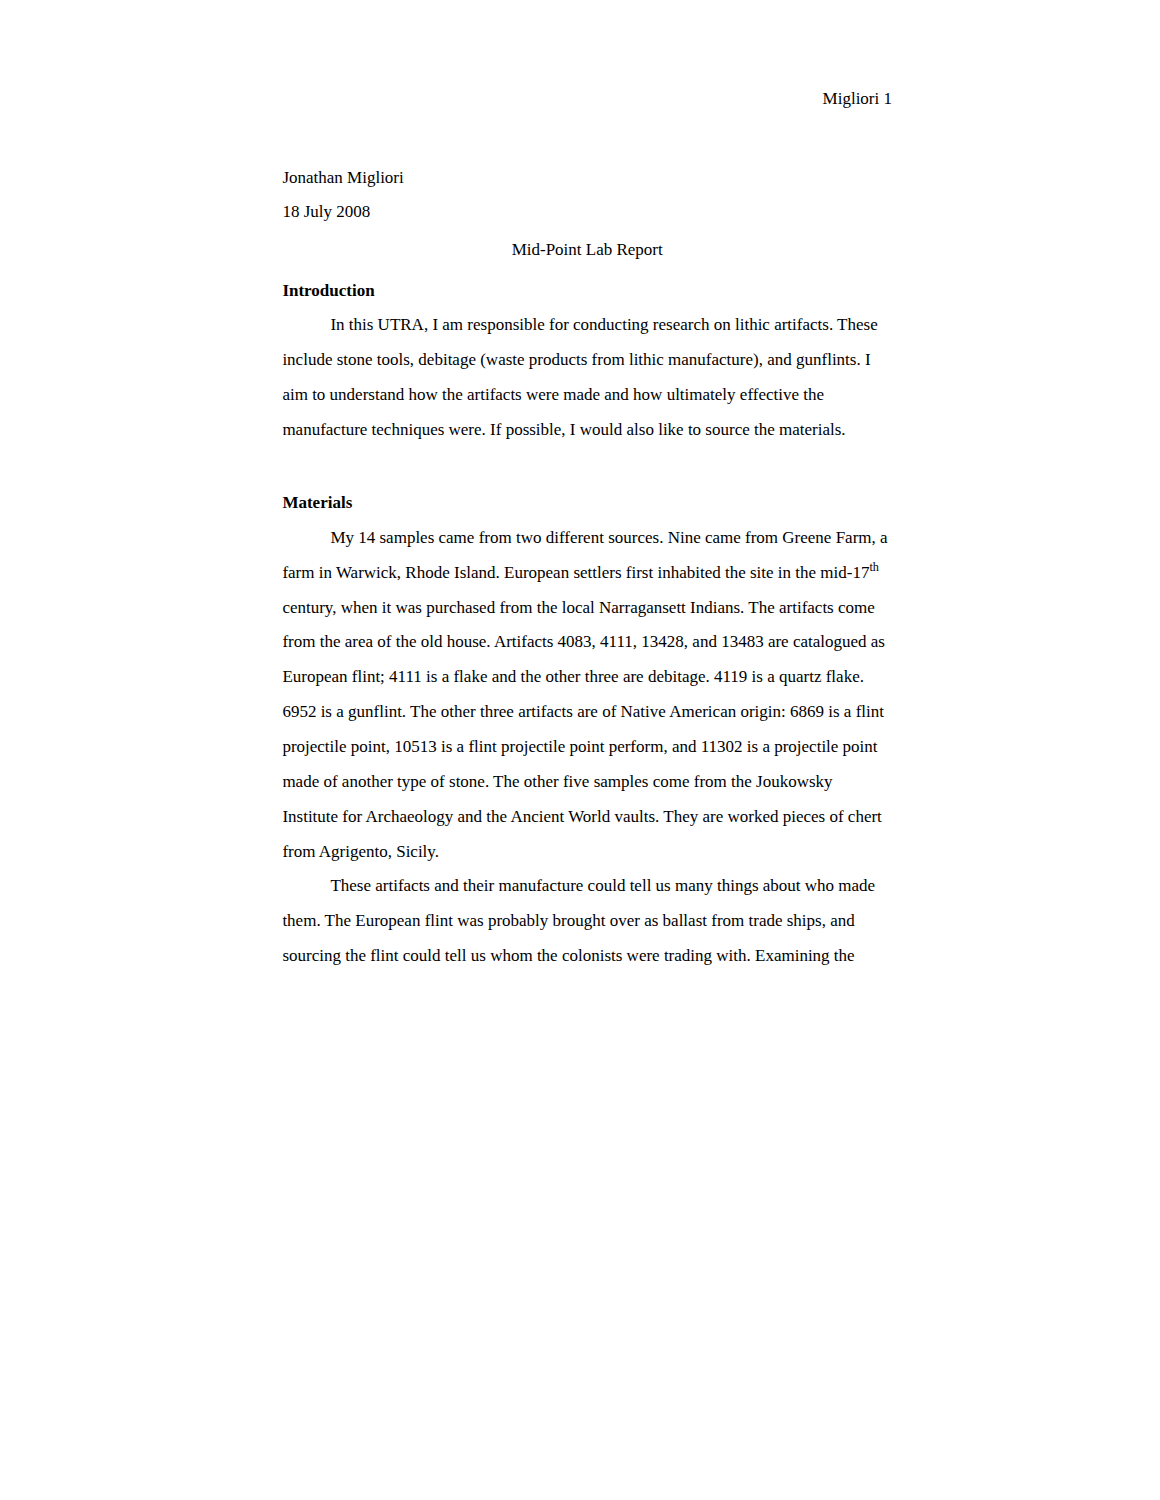Migliori 1
Jonathan Migliori
18 July 2008
Mid-Point Lab Report
Introduction
In this UTRA, I am responsible for conducting research on lithic artifacts. These include stone tools, debitage (waste products from lithic manufacture), and gunflints. I aim to understand how the artifacts were made and how ultimately effective the manufacture techniques were. If possible, I would also like to source the materials.
Materials
My 14 samples came from two different sources. Nine came from Greene Farm, a farm in Warwick, Rhode Island. European settlers first inhabited the site in the mid-17th century, when it was purchased from the local Narragansett Indians. The artifacts come from the area of the old house. Artifacts 4083, 4111, 13428, and 13483 are catalogued as European flint; 4111 is a flake and the other three are debitage. 4119 is a quartz flake. 6952 is a gunflint. The other three artifacts are of Native American origin: 6869 is a flint projectile point, 10513 is a flint projectile point perform, and 11302 is a projectile point made of another type of stone. The other five samples come from the Joukowsky Institute for Archaeology and the Ancient World vaults. They are worked pieces of chert from Agrigento, Sicily.
These artifacts and their manufacture could tell us many things about who made them. The European flint was probably brought over as ballast from trade ships, and sourcing the flint could tell us whom the colonists were trading with. Examining the